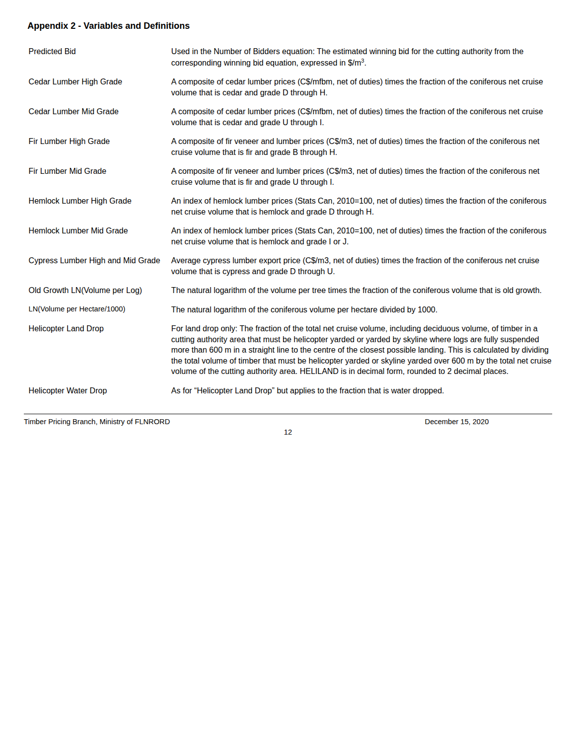Appendix 2 - Variables and Definitions
| Predicted Bid | Used in the Number of Bidders equation: The estimated winning bid for the cutting authority from the corresponding winning bid equation, expressed in $/m 3 . |
| Cedar Lumber High Grade | A composite of cedar lumber prices (C$/mfbm, net of duties) times the fraction of the coniferous net cruise volume that is cedar and grade D through H. |
| Cedar Lumber Mid Grade | A composite of cedar lumber prices (C$/mfbm, net of duties) times the fraction of the coniferous net cruise volume that is cedar and grade U through I. |
| Fir Lumber High Grade | A composite of fir veneer and lumber prices (C$/m3, net of duties) times the fraction of the coniferous net cruise volume that is fir and grade B through H. |
| Fir Lumber Mid Grade | A composite of fir veneer and lumber prices (C$/m3, net of duties) times the fraction of the coniferous net cruise volume that is fir and grade U through I. |
| Hemlock Lumber High Grade | An index of hemlock lumber prices (Stats Can, 2010=100, net of duties) times the fraction of the coniferous net cruise volume that is hemlock and grade D through H. |
| Hemlock Lumber Mid Grade | An index of hemlock lumber prices (Stats Can, 2010=100, net of duties) times the fraction of the coniferous net cruise volume that is hemlock and grade I or J. |
| Cypress Lumber High and Mid Grade | Average cypress lumber export price (C$/m3, net of duties) times the fraction of the coniferous net cruise volume that is cypress and grade D through U. |
| Old Growth LN(Volume per Log) | The natural logarithm of the volume per tree times the fraction of the coniferous volume that is old growth. |
| LN(Volume per Hectare/1000) | The natural logarithm of the coniferous volume per hectare divided by 1000. |
| Helicopter Land Drop | For land drop only: The fraction of the total net cruise volume, including deciduous volume, of timber in a cutting authority area that must be helicopter yarded or yarded by skyline where logs are fully suspended more than 600 m in a straight line to the centre of the closest possible landing. This is calculated by dividing the total volume of timber that must be helicopter yarded or skyline yarded over 600 m by the total net cruise volume of the cutting authority area. HELILAND is in decimal form, rounded to 2 decimal places. |
| Helicopter Water Drop | As for “Helicopter Land Drop” but applies to the fraction that is water dropped. |
Timber Pricing Branch, Ministry of FLNRORD
December 15, 2020
12